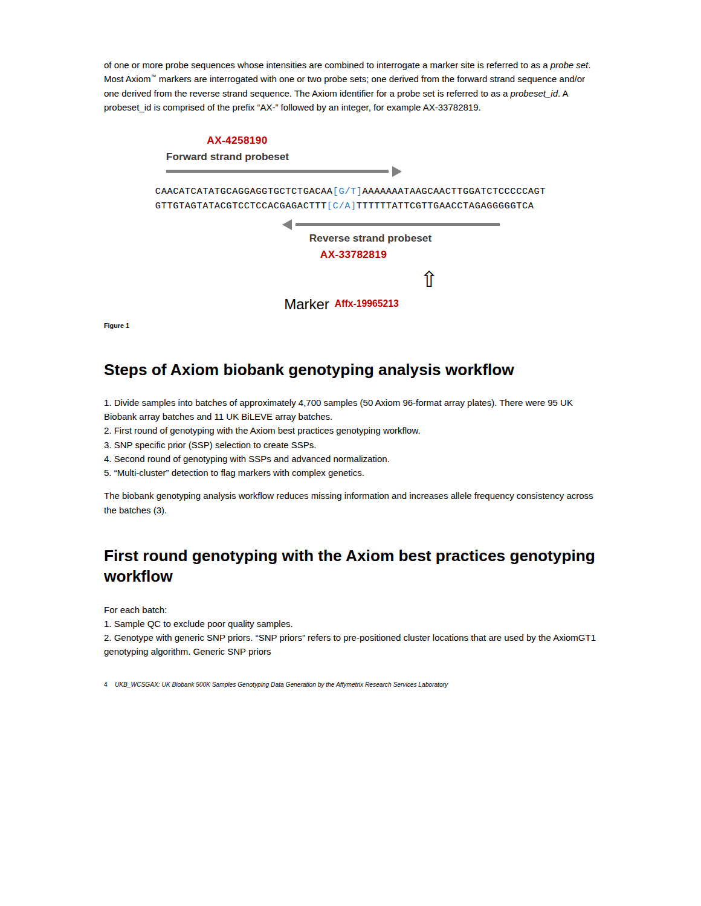of one or more probe sequences whose intensities are combined to interrogate a marker site is referred to as a probe set. Most Axiom™ markers are interrogated with one or two probe sets; one derived from the forward strand sequence and/or one derived from the reverse strand sequence. The Axiom identifier for a probe set is referred to as a probeset_id. A probeset_id is comprised of the prefix “AX-” followed by an integer, for example AX-33782819.
AX-4258190
Forward strand probeset
CAACATCATATGCAGGAGGTGCTCTGACAA[G/T] AAAAAAATAAGCAACTTGGATCTCCCCCAGT
GTTGTAGTATACGTCCTCCACGAGACTTT[C/A] TTTTTTATTCGTTGAACCTAGAGGGGGTCA
Reverse strand probeset
AX-33782819
⇧
Marker Affx-19965213
Figure 1
Steps of Axiom biobank genotyping analysis workflow
1. Divide samples into batches of approximately 4,700 samples (50 Axiom 96-format array plates). There were 95 UK Biobank array batches and 11 UK BiLEVE array batches.
2. First round of genotyping with the Axiom best practices genotyping workflow.
3. SNP specific prior (SSP) selection to create SSPs.
4. Second round of genotyping with SSPs and advanced normalization.
5. “Multi-cluster” detection to flag markers with complex genetics.
The biobank genotyping analysis workflow reduces missing information and increases allele frequency consistency across the batches (3).
First round genotyping with the Axiom best practices genotyping workflow
For each batch:
1. Sample QC to exclude poor quality samples.
2. Genotype with generic SNP priors. “SNP priors” refers to pre-positioned cluster locations that are used by the AxiomGT1 genotyping algorithm. Generic SNP priors
4 UKB_WCSGAX: UK Biobank 500K Samples Genotyping Data Generation by the Affymetrix Research Services Laboratory